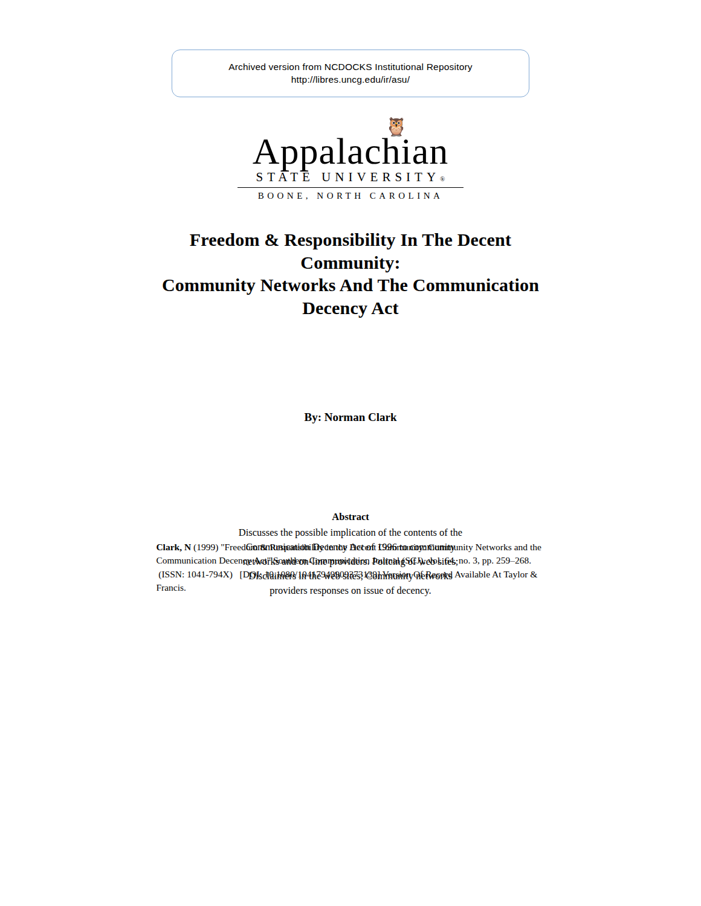Archived version from NCDOCKS Institutional Repository http://libres.uncg.edu/ir/asu/
🦉 Appalachian STATE UNIVERSITY®
BOONE, NORTH CAROLINA
Freedom & Responsibility In The Decent Community:
Community Networks And The Communication Decency Act
By: Norman Clark
Abstract
Discusses the possible implication of the contents of the Communication Decency Act of 1996 to community networks and on-line providers. Policing of web sites; Disclaimers in the web sites; Community networks providers responses on issue of decency.
Clark, N (1999) "Freedom & Responsibility in the Decent Community: Community Networks and the Communication Decency Act" Southern Communication Journal (SCJ), vol. 64, no. 3, pp. 259–268. (ISSN: 1041-794X) [DOI: 10.1080/10417949909373139] Version Of Record Available At Taylor & Francis.